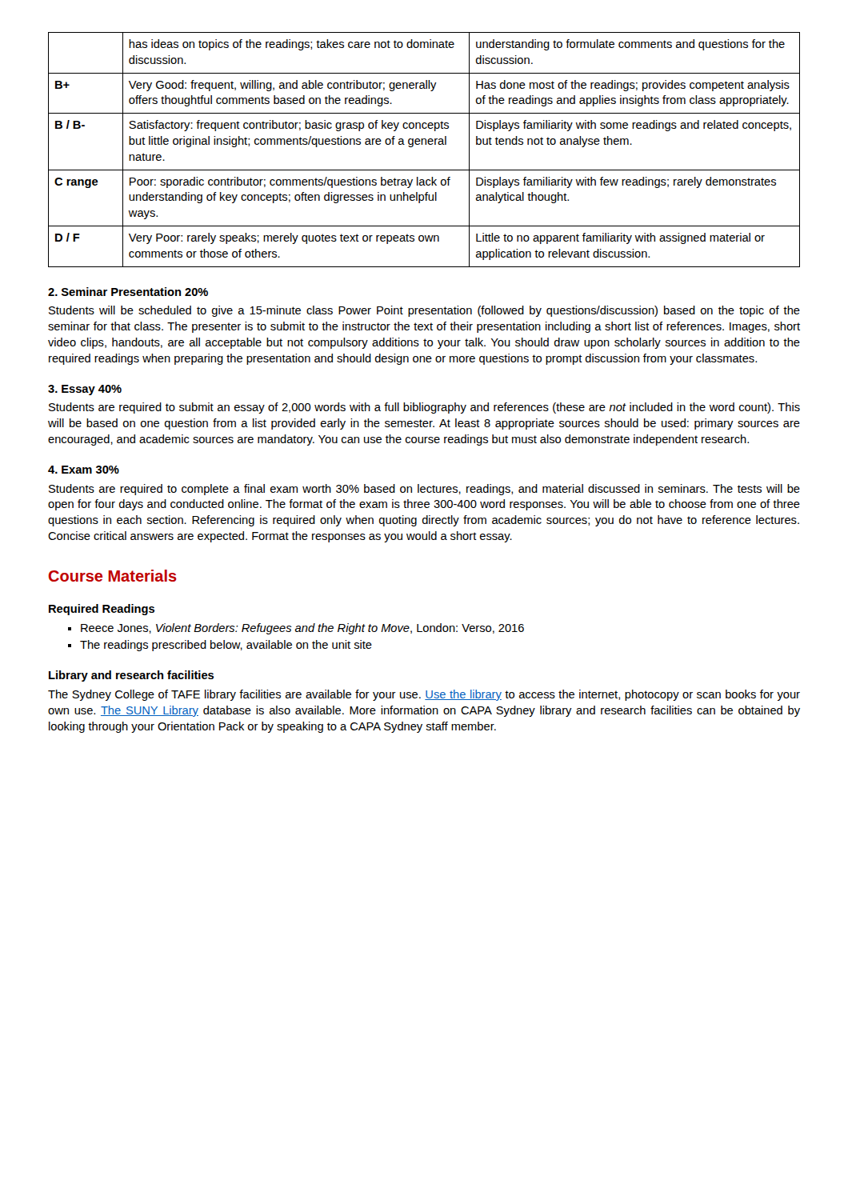| | has ideas on topics of the readings; takes care not to dominate discussion. | understanding to formulate comments and questions for the discussion. |
| B+ | Very Good: frequent, willing, and able contributor; generally offers thoughtful comments based on the readings. | Has done most of the readings; provides competent analysis of the readings and applies insights from class appropriately. |
| B / B- | Satisfactory: frequent contributor; basic grasp of key concepts but little original insight; comments/questions are of a general nature. | Displays familiarity with some readings and related concepts, but tends not to analyse them. |
| C range | Poor: sporadic contributor; comments/questions betray lack of understanding of key concepts; often digresses in unhelpful ways. | Displays familiarity with few readings; rarely demonstrates analytical thought. |
| D / F | Very Poor: rarely speaks; merely quotes text or repeats own comments or those of others. | Little to no apparent familiarity with assigned material or application to relevant discussion. |
2. Seminar Presentation 20%
Students will be scheduled to give a 15-minute class Power Point presentation (followed by questions/discussion) based on the topic of the seminar for that class. The presenter is to submit to the instructor the text of their presentation including a short list of references. Images, short video clips, handouts, are all acceptable but not compulsory additions to your talk. You should draw upon scholarly sources in addition to the required readings when preparing the presentation and should design one or more questions to prompt discussion from your classmates.
3. Essay 40%
Students are required to submit an essay of 2,000 words with a full bibliography and references (these are not included in the word count). This will be based on one question from a list provided early in the semester. At least 8 appropriate sources should be used: primary sources are encouraged, and academic sources are mandatory. You can use the course readings but must also demonstrate independent research.
4. Exam 30%
Students are required to complete a final exam worth 30% based on lectures, readings, and material discussed in seminars. The tests will be open for four days and conducted online. The format of the exam is three 300-400 word responses. You will be able to choose from one of three questions in each section. Referencing is required only when quoting directly from academic sources; you do not have to reference lectures. Concise critical answers are expected. Format the responses as you would a short essay.
Course Materials
Required Readings
Reece Jones, Violent Borders: Refugees and the Right to Move, London: Verso, 2016
The readings prescribed below, available on the unit site
Library and research facilities
The Sydney College of TAFE library facilities are available for your use. Use the library to access the internet, photocopy or scan books for your own use. The SUNY Library database is also available. More information on CAPA Sydney library and research facilities can be obtained by looking through your Orientation Pack or by speaking to a CAPA Sydney staff member.